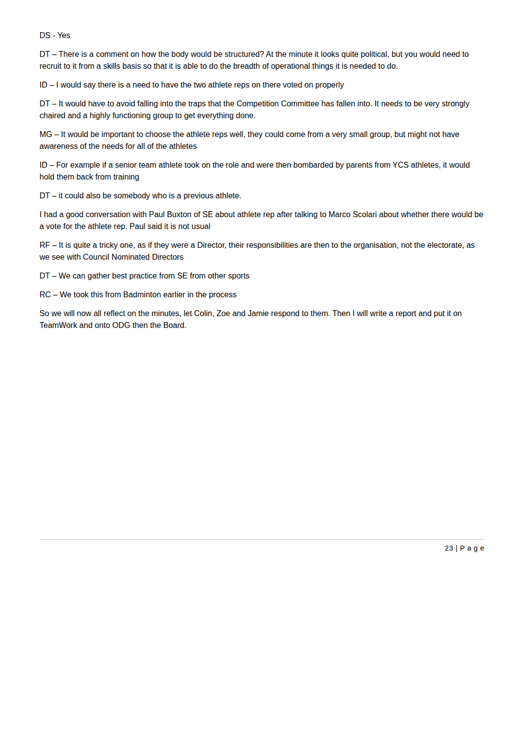DS - Yes
DT – There is a comment on how the body would be structured? At the minute it looks quite political, but you would need to recruit to it from a skills basis so that it is able to do the breadth of operational things it is needed to do.
ID – I would say there is a need to have the two athlete reps on there voted on properly
DT – It would have to avoid falling into the traps that the Competition Committee has fallen into. It needs to be very strongly chaired and a highly functioning group to get everything done.
MG – It would be important to choose the athlete reps well, they could come from a very small group, but might not have awareness of the needs for all of the athletes
ID – For example if a senior team athlete took on the role and were then bombarded by parents from YCS athletes, it would hold them back from training
DT – it could also be somebody who is a previous athlete.
I had a good conversation with Paul Buxton of SE about athlete rep after talking to Marco Scolari about whether there would be a vote for the athlete rep. Paul said it is not usual
RF – It is quite a tricky one, as if they were a Director, their responsibilities are then to the organisation, not the electorate, as we see with Council Nominated Directors
DT – We can gather best practice from SE from other sports
RC – We took this from Badminton earlier in the process
So we will now all reflect on the minutes, let Colin, Zoe and Jamie respond to them. Then I will write a report and put it on TeamWork and onto ODG then the Board.
23 | P a g e